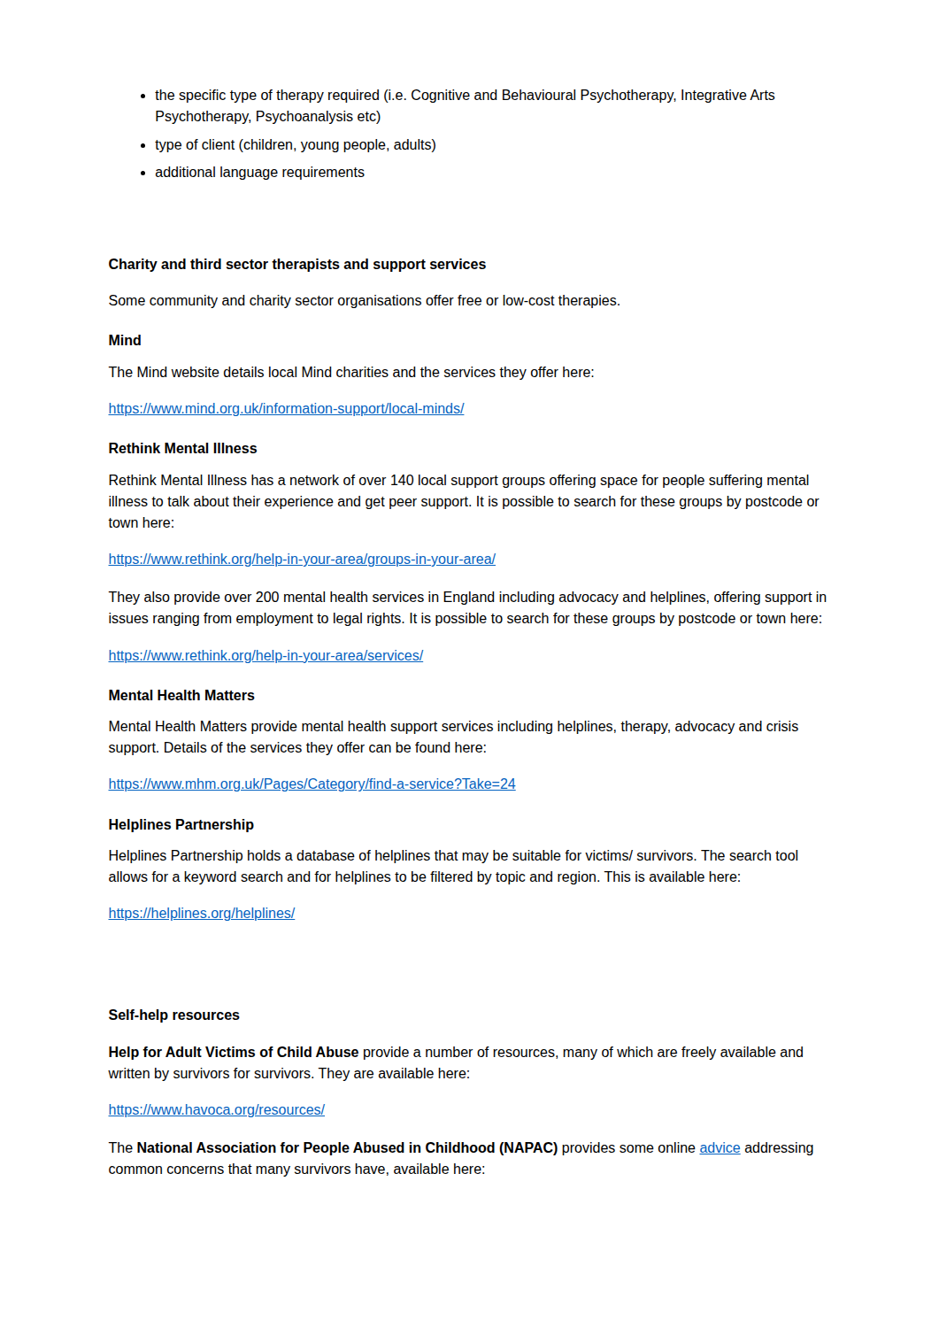the specific type of therapy required (i.e. Cognitive and Behavioural Psychotherapy, Integrative Arts Psychotherapy, Psychoanalysis etc)
type of client (children, young people, adults)
additional language requirements
Charity and third sector therapists and support services
Some community and charity sector organisations offer free or low-cost therapies.
Mind
The Mind website details local Mind charities and the services they offer here:
https://www.mind.org.uk/information-support/local-minds/
Rethink Mental Illness
Rethink Mental Illness has a network of over 140 local support groups offering space for people suffering mental illness to talk about their experience and get peer support. It is possible to search for these groups by postcode or town here:
https://www.rethink.org/help-in-your-area/groups-in-your-area/
They also provide over 200 mental health services in England including advocacy and helplines, offering support in issues ranging from employment to legal rights. It is possible to search for these groups by postcode or town here:
https://www.rethink.org/help-in-your-area/services/
Mental Health Matters
Mental Health Matters provide mental health support services including helplines, therapy, advocacy and crisis support. Details of the services they offer can be found here:
https://www.mhm.org.uk/Pages/Category/find-a-service?Take=24
Helplines Partnership
Helplines Partnership holds a database of helplines that may be suitable for victims/ survivors. The search tool allows for a keyword search and for helplines to be filtered by topic and region. This is available here:
https://helplines.org/helplines/
Self-help resources
Help for Adult Victims of Child Abuse provide a number of resources, many of which are freely available and written by survivors for survivors. They are available here:
https://www.havoca.org/resources/
The National Association for People Abused in Childhood (NAPAC) provides some online advice addressing common concerns that many survivors have, available here: